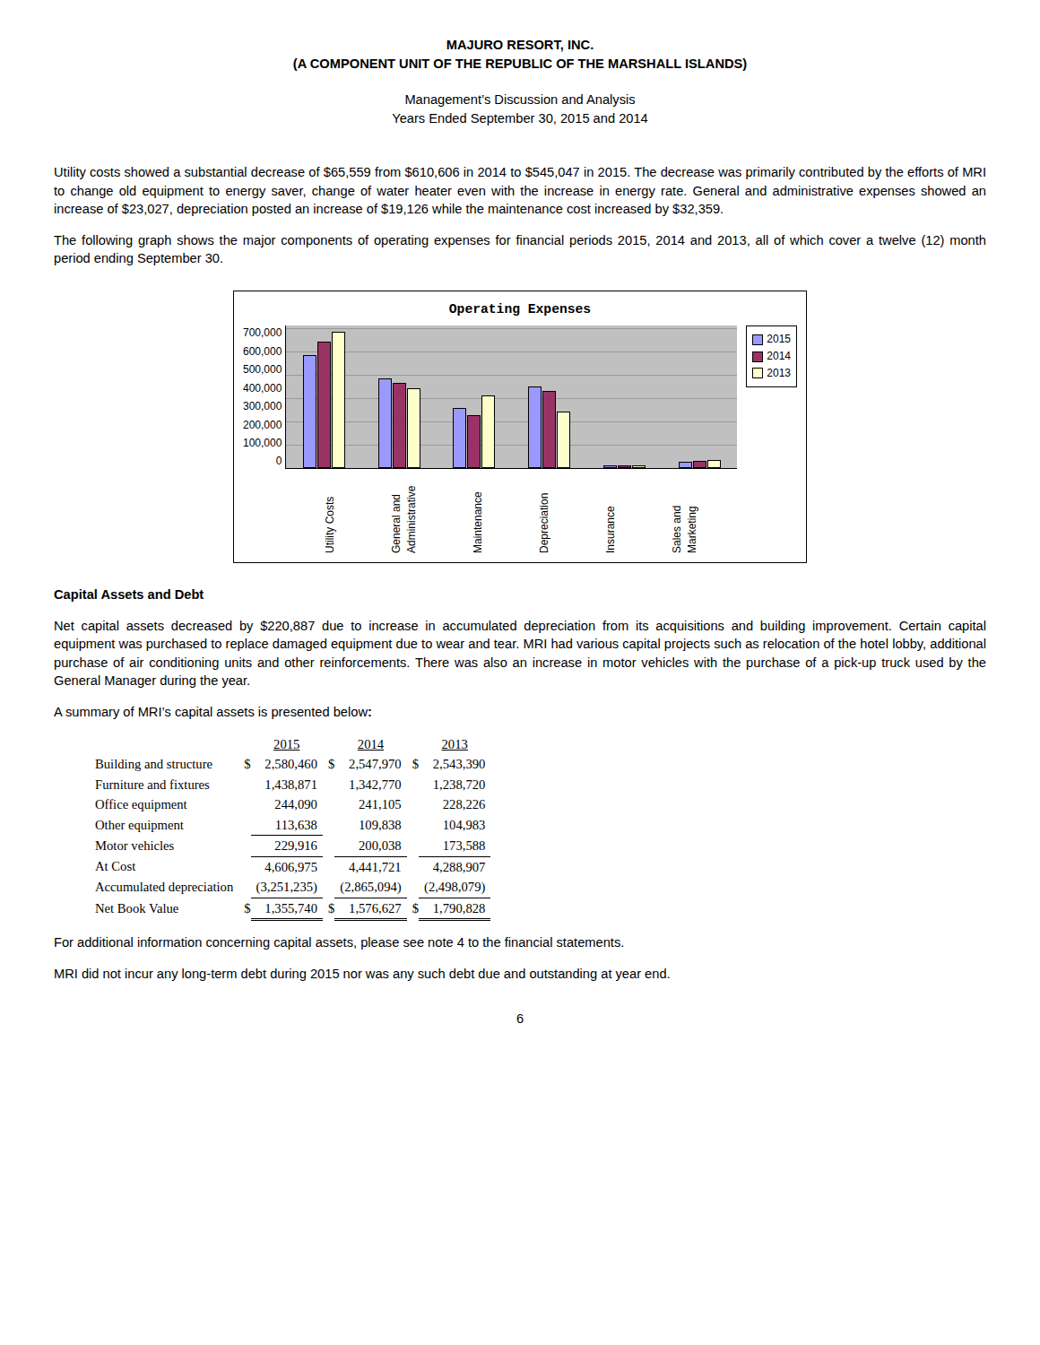MAJURO RESORT, INC.
(A COMPONENT UNIT OF THE REPUBLIC OF THE MARSHALL ISLANDS)
Management’s Discussion and Analysis
Years Ended September 30, 2015 and 2014
Utility costs showed a substantial decrease of $65,559 from $610,606 in 2014 to $545,047 in 2015. The decrease was primarily contributed by the efforts of MRI to change old equipment to energy saver, change of water heater even with the increase in energy rate. General and administrative expenses showed an increase of $23,027, depreciation posted an increase of $19,126 while the maintenance cost increased by $32,359.
The following graph shows the major components of operating expenses for financial periods 2015, 2014 and 2013, all of which cover a twelve (12) month period ending September 30.
Operating Expenses
700,000 600,000 500,000 400,000 300,000 200,000 100,000 0
2015
2014
2013
Utility Costs General and Administrative Maintenance Depreciation Insurance Sales and Marketing
Capital Assets and Debt
Net capital assets decreased by $220,887 due to increase in accumulated depreciation from its acquisitions and building improvement. Certain capital equipment was purchased to replace damaged equipment due to wear and tear. MRI had various capital projects such as relocation of the hotel lobby, additional purchase of air conditioning units and other reinforcements. There was also an increase in motor vehicles with the purchase of a pick-up truck used by the General Manager during the year.
A summary of MRI’s capital assets is presented below:
| | | 2015 | | 2014 | | 2013 |
| Building and structure | $ | 2,580,460 | $ | 2,547,970 | $ | 2,543,390 |
| Furniture and fixtures | | 1,438,871 | | 1,342,770 | | 1,238,720 |
| Office equipment | | 244,090 | | 241,105 | | 228,226 |
| Other equipment | | 113,638 | | 109,838 | | 104,983 |
| Motor vehicles | | 229,916 | | 200,038 | | 173,588 |
| At Cost | | 4,606,975 | | 4,441,721 | | 4,288,907 |
| Accumulated depreciation | | (3,251,235) | | (2,865,094) | | (2,498,079) |
| Net Book Value | $ | 1,355,740 | $ | 1,576,627 | $ | 1,790,828 |
For additional information concerning capital assets, please see note 4 to the financial statements.
MRI did not incur any long-term debt during 2015 nor was any such debt due and outstanding at year end.
6